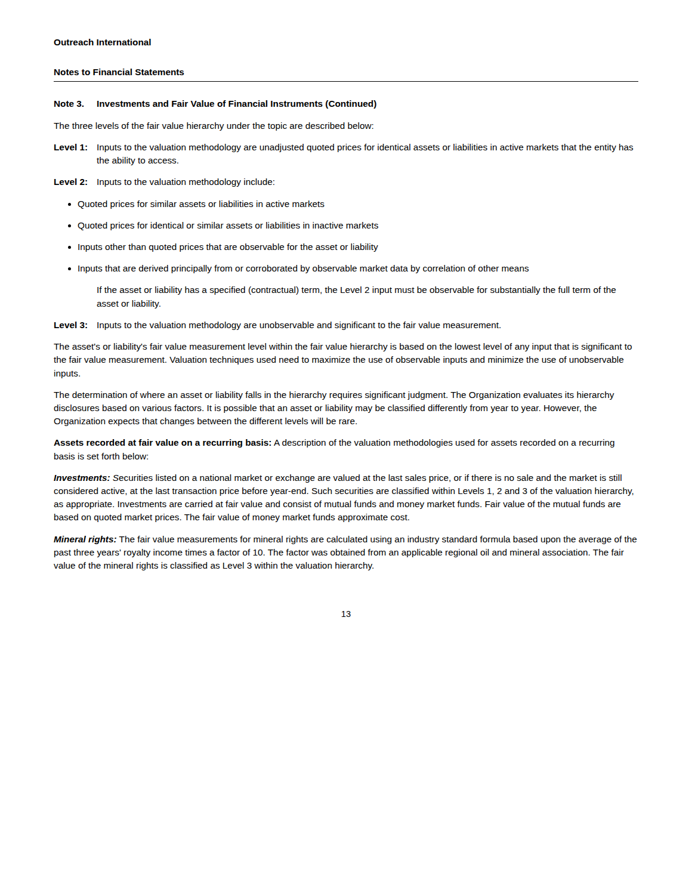Outreach International
Notes to Financial Statements
Note 3. Investments and Fair Value of Financial Instruments (Continued)
The three levels of the fair value hierarchy under the topic are described below:
Level 1:
Inputs to the valuation methodology are unadjusted quoted prices for identical assets or liabilities in active markets that the entity has the ability to access.
Level 2:
Inputs to the valuation methodology include:
Quoted prices for similar assets or liabilities in active markets
Quoted prices for identical or similar assets or liabilities in inactive markets
Inputs other than quoted prices that are observable for the asset or liability
Inputs that are derived principally from or corroborated by observable market data by correlation of other means
If the asset or liability has a specified (contractual) term, the Level 2 input must be observable for substantially the full term of the asset or liability.
Level 3:
Inputs to the valuation methodology are unobservable and significant to the fair value measurement.
The asset's or liability's fair value measurement level within the fair value hierarchy is based on the lowest level of any input that is significant to the fair value measurement. Valuation techniques used need to maximize the use of observable inputs and minimize the use of unobservable inputs.
The determination of where an asset or liability falls in the hierarchy requires significant judgment. The Organization evaluates its hierarchy disclosures based on various factors. It is possible that an asset or liability may be classified differently from year to year. However, the Organization expects that changes between the different levels will be rare.
Assets recorded at fair value on a recurring basis: A description of the valuation methodologies used for assets recorded on a recurring basis is set forth below:
Investments: Securities listed on a national market or exchange are valued at the last sales price, or if there is no sale and the market is still considered active, at the last transaction price before year-end. Such securities are classified within Levels 1, 2 and 3 of the valuation hierarchy, as appropriate. Investments are carried at fair value and consist of mutual funds and money market funds. Fair value of the mutual funds are based on quoted market prices. The fair value of money market funds approximate cost.
Mineral rights: The fair value measurements for mineral rights are calculated using an industry standard formula based upon the average of the past three years' royalty income times a factor of 10. The factor was obtained from an applicable regional oil and mineral association. The fair value of the mineral rights is classified as Level 3 within the valuation hierarchy.
13